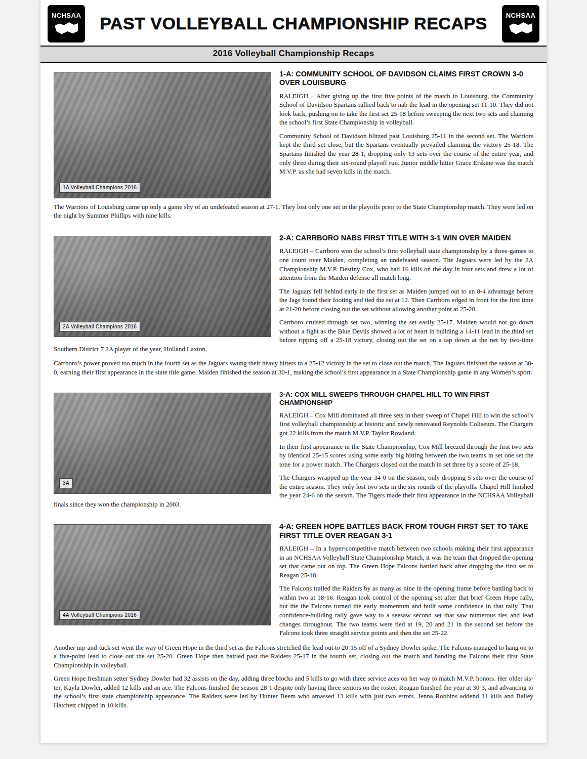NCHSAA
Past Volleyball Championship Recaps
NCHSAA
2016 Volleyball Championship Recaps
1A Volleyball Champions 2016
1-A: Community School of Davidson Claims First Crown 3-0 Over Louisburg
RALEIGH – After giving up the first five points of the match to Louisburg, the Community School of Davidson Spartans rallied back to nab the lead in the opening set 11-10. They did not look back, pushing on to take the first set 25-18 before sweeping the next two sets and claiming the school’s first State Championship in volleyball.
Community School of Davidson blitzed past Louisburg 25-11 in the second set. The Warriors kept the third set close, but the Spartans eventually prevailed claiming the victory 25-18. The Spartans finished the year 28-1, dropping only 13 sets over the course of the entire year, and only three during their six-round playoff run. Junior middle hitter Grace Erskine was the match M.V.P. as she had seven kills in the match.
The Warriors of Louisburg came up only a game shy of an undefeated season at 27-1. They lost only one set in the playoffs prior to the State Championship match. They were led on the night by Summer Phillips with nine kills.
2A Volleyball Champions 2016
2-A: Carrboro Nabs First Title With 3-1 Win Over Maiden
RALEIGH – Carrboro won the school’s first volleyball state championship by a three-games to one count over Maiden, completing an undefeated season. The Jaguars were led by the 2A Championship M.V.P. Destiny Cox, who had 16 kills on the day in four sets and drew a lot of attention from the Maiden defense all match long.
The Jaguars fell behind early in the first set as Maiden jumped out to an 8-4 advantage before the Jags found their footing and tied the set at 12. Then Carrboro edged in front for the first time at 21-20 before closing out the set without allowing another point at 25-20.
Carrboro cruised through set two, winning the set easily 25-17. Maiden would not go down without a fight as the Blue Devils showed a lot of heart in building a 14-11 lead in the third set before ripping off a 25-18 victory, closing out the set on a tap down at the net by two-time Southern District 7 2A player of the year, Holland Laxton.
Carrboro’s power proved too much in the fourth set as the Jaguars swung their heavy hitters to a 25-12 victory in the set to close out the match. The Jaguars finished the season at 30-0, earning their first appearance in the state title game. Maiden finished the season at 30-1, making the school’s first appearance in a State Championship game in any Women’s sport.
3A
3-A: Cox Mill Sweeps Through Chapel Hill To Win First Championship
RALEIGH – Cox Mill dominated all three sets in their sweep of Chapel Hill to win the school’s first volleyball championship at historic and newly renovated Reynolds Coliseum. The Chargers got 22 kills from the match M.V.P. Taylor Rowland.
In their first appearance in the State Championship, Cox Mill breezed through the first two sets by identical 25-15 scores using some early big hitting between the two teams in set one set the tone for a power match. The Chargers closed out the match in set three by a score of 25-18.
The Chargers wrapped up the year 34-0 on the season, only dropping 5 sets over the course of the entire season. They only lost two sets in the six rounds of the playoffs. Chapel Hill finished the year 24-6 on the season. The Tigers made their first appearance in the NCHSAA Volleyball finals since they won the championship in 2003.
4A Volleyball Champions 2016
4-A: Green Hope Battles Back From Tough First Set To Take First Title Over Reagan 3-1
RALEIGH – In a hyper-competitive match between two schools making their first appearance in an NCHSAA Volleyball State Championship Match, it was the team that dropped the opening set that came out on top. The Green Hope Falcons battled back after dropping the first set to Reagan 25-18.
The Falcons trailed the Raiders by as many as nine in the opening frame before battling back to within two at 18-16. Reagan took control of the opening set after that brief Green Hope rally, but the the Falcons turned the early momentum and built some confidence in that rally. That confidence-building rally gave way to a seesaw second set that saw numerous ties and lead changes throughout. The two teams were tied at 19, 20 and 21 in the second set before the Falcons took three straight service points and then the set 25-22.
Another nip-and-tuck set went the way of Green Hope in the third set as the Falcons stretched the lead out to 20-15 off of a Sydney Dowler spike. The Falcons managed to hang on to a five-point lead to close out the set 25-20. Green Hope then battled past the Raiders 25-17 in the fourth set, closing out the match and handing the Falcons their first State Championship in volleyball.
Green Hope freshman setter Sydney Dowler had 32 assists on the day, adding three blocks and 5 kills to go with three service aces on her way to match M.V.P. honors. Her older sister, Kayla Dowler, added 12 kills and an ace. The Falcons finished the season 28-1 despite only having three seniors on the roster. Reagan finished the year at 30-3, and advancing to the school’s first state championship appearance. The Raiders were led by Hunter Beem who amassed 13 kills with just two errors. Jenna Robbins addend 11 kills and Bailey Hatchett chipped in 10 kills.